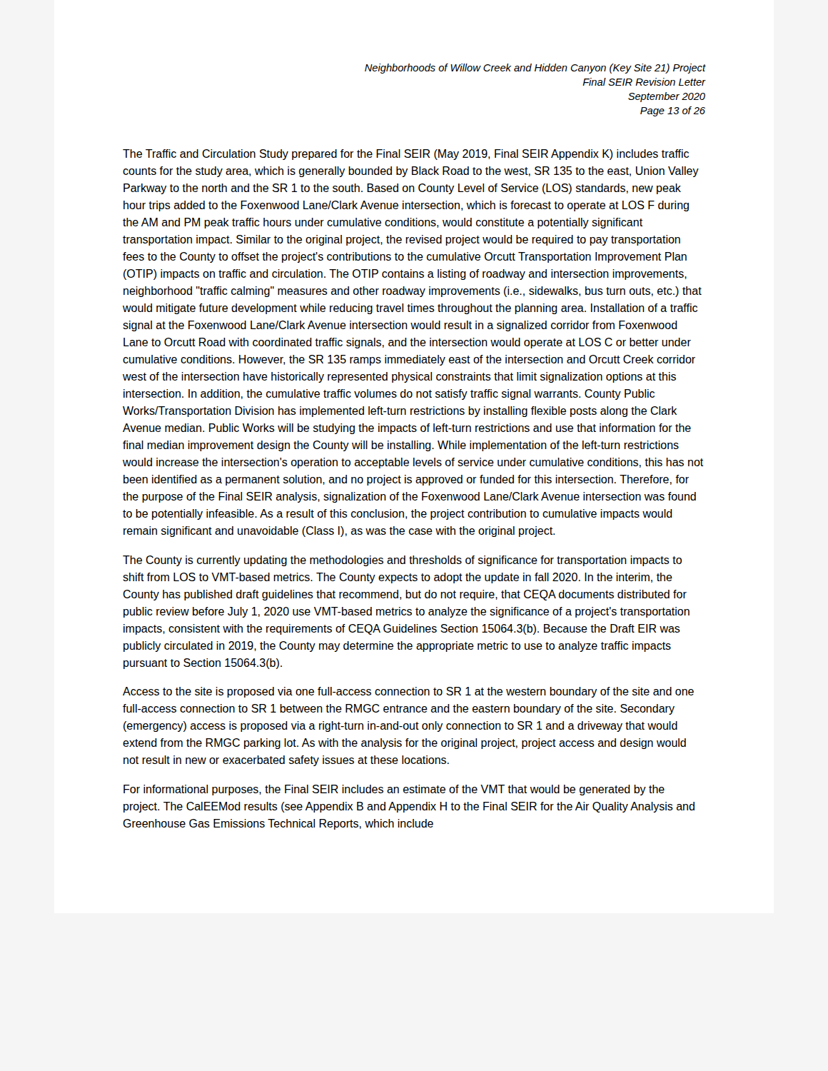Neighborhoods of Willow Creek and Hidden Canyon (Key Site 21) Project Final SEIR Revision Letter September 2020 Page 13 of 26
The Traffic and Circulation Study prepared for the Final SEIR (May 2019, Final SEIR Appendix K) includes traffic counts for the study area, which is generally bounded by Black Road to the west, SR 135 to the east, Union Valley Parkway to the north and the SR 1 to the south. Based on County Level of Service (LOS) standards, new peak hour trips added to the Foxenwood Lane/Clark Avenue intersection, which is forecast to operate at LOS F during the AM and PM peak traffic hours under cumulative conditions, would constitute a potentially significant transportation impact. Similar to the original project, the revised project would be required to pay transportation fees to the County to offset the project's contributions to the cumulative Orcutt Transportation Improvement Plan (OTIP) impacts on traffic and circulation. The OTIP contains a listing of roadway and intersection improvements, neighborhood "traffic calming" measures and other roadway improvements (i.e., sidewalks, bus turn outs, etc.) that would mitigate future development while reducing travel times throughout the planning area. Installation of a traffic signal at the Foxenwood Lane/Clark Avenue intersection would result in a signalized corridor from Foxenwood Lane to Orcutt Road with coordinated traffic signals, and the intersection would operate at LOS C or better under cumulative conditions. However, the SR 135 ramps immediately east of the intersection and Orcutt Creek corridor west of the intersection have historically represented physical constraints that limit signalization options at this intersection. In addition, the cumulative traffic volumes do not satisfy traffic signal warrants. County Public Works/Transportation Division has implemented left-turn restrictions by installing flexible posts along the Clark Avenue median. Public Works will be studying the impacts of left-turn restrictions and use that information for the final median improvement design the County will be installing. While implementation of the left-turn restrictions would increase the intersection's operation to acceptable levels of service under cumulative conditions, this has not been identified as a permanent solution, and no project is approved or funded for this intersection. Therefore, for the purpose of the Final SEIR analysis, signalization of the Foxenwood Lane/Clark Avenue intersection was found to be potentially infeasible. As a result of this conclusion, the project contribution to cumulative impacts would remain significant and unavoidable (Class I), as was the case with the original project.
The County is currently updating the methodologies and thresholds of significance for transportation impacts to shift from LOS to VMT-based metrics. The County expects to adopt the update in fall 2020. In the interim, the County has published draft guidelines that recommend, but do not require, that CEQA documents distributed for public review before July 1, 2020 use VMT-based metrics to analyze the significance of a project's transportation impacts, consistent with the requirements of CEQA Guidelines Section 15064.3(b). Because the Draft EIR was publicly circulated in 2019, the County may determine the appropriate metric to use to analyze traffic impacts pursuant to Section 15064.3(b).
Access to the site is proposed via one full-access connection to SR 1 at the western boundary of the site and one full-access connection to SR 1 between the RMGC entrance and the eastern boundary of the site. Secondary (emergency) access is proposed via a right-turn in-and-out only connection to SR 1 and a driveway that would extend from the RMGC parking lot. As with the analysis for the original project, project access and design would not result in new or exacerbated safety issues at these locations.
For informational purposes, the Final SEIR includes an estimate of the VMT that would be generated by the project. The CalEEMod results (see Appendix B and Appendix H to the Final SEIR for the Air Quality Analysis and Greenhouse Gas Emissions Technical Reports, which include